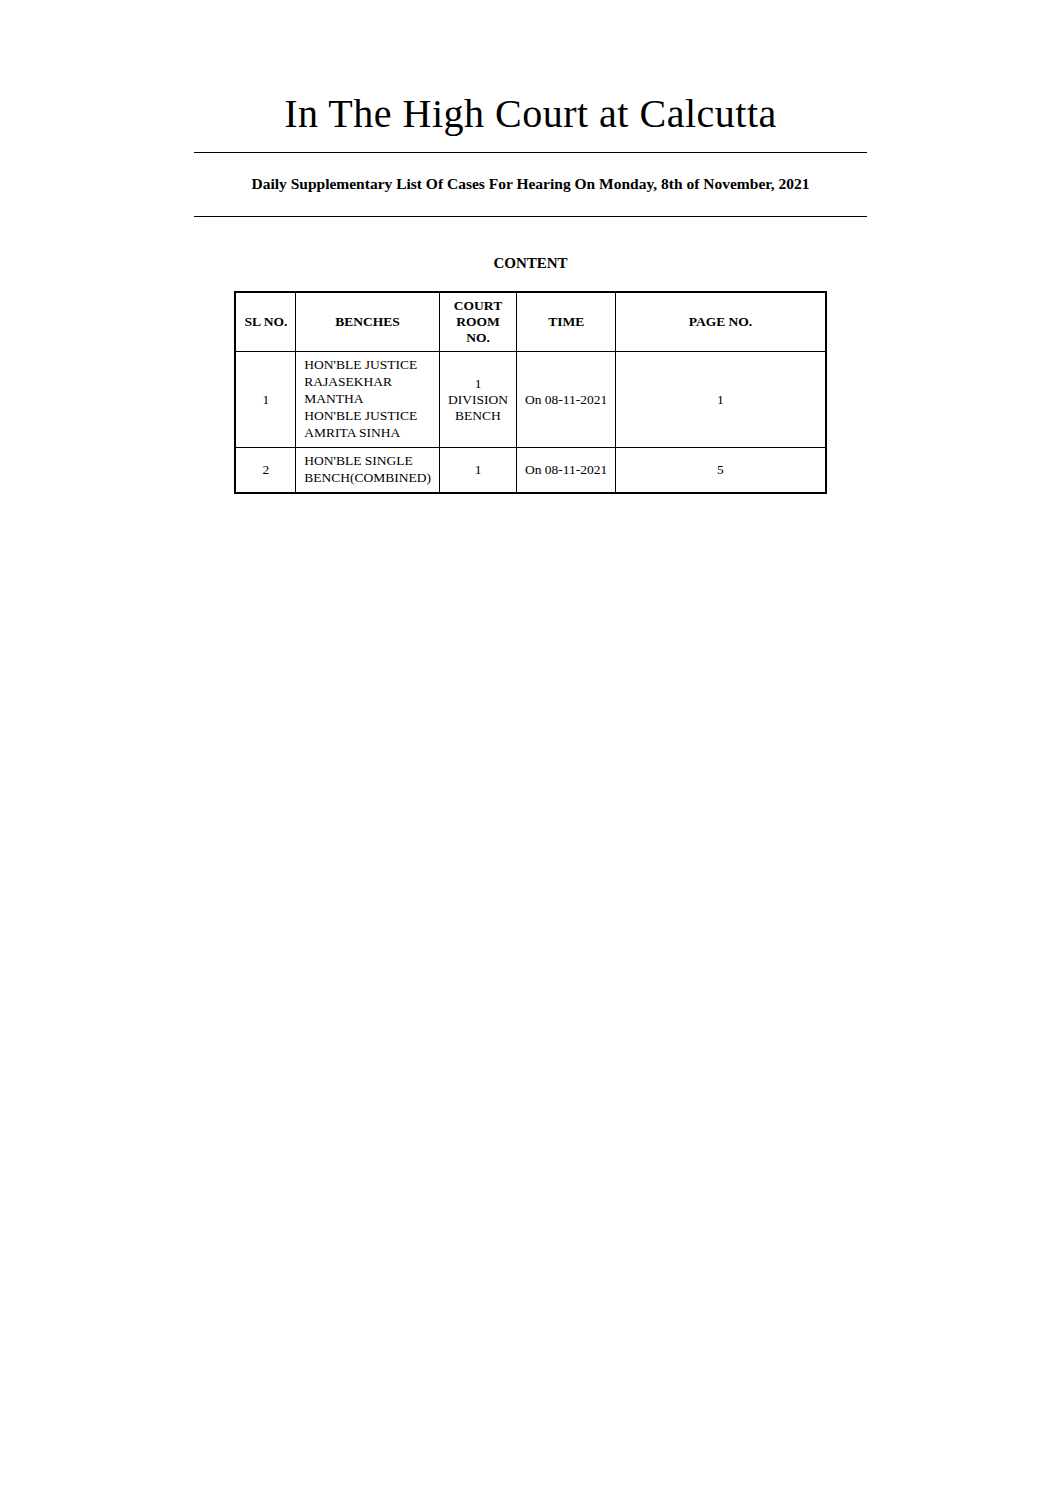In The High Court at Calcutta
Daily Supplementary List Of Cases For Hearing On Monday, 8th of November, 2021
CONTENT
| SL NO. | BENCHES | COURT ROOM NO. | TIME | PAGE NO. |
| --- | --- | --- | --- | --- |
| 1 | HON'BLE JUSTICE RAJASEKHAR MANTHA HON'BLE JUSTICE AMRITA SINHA | 1 DIVISION BENCH | On 08-11-2021 | 1 |
| 2 | HON'BLE SINGLE BENCH(COMBINED) | 1 | On 08-11-2021 | 5 |